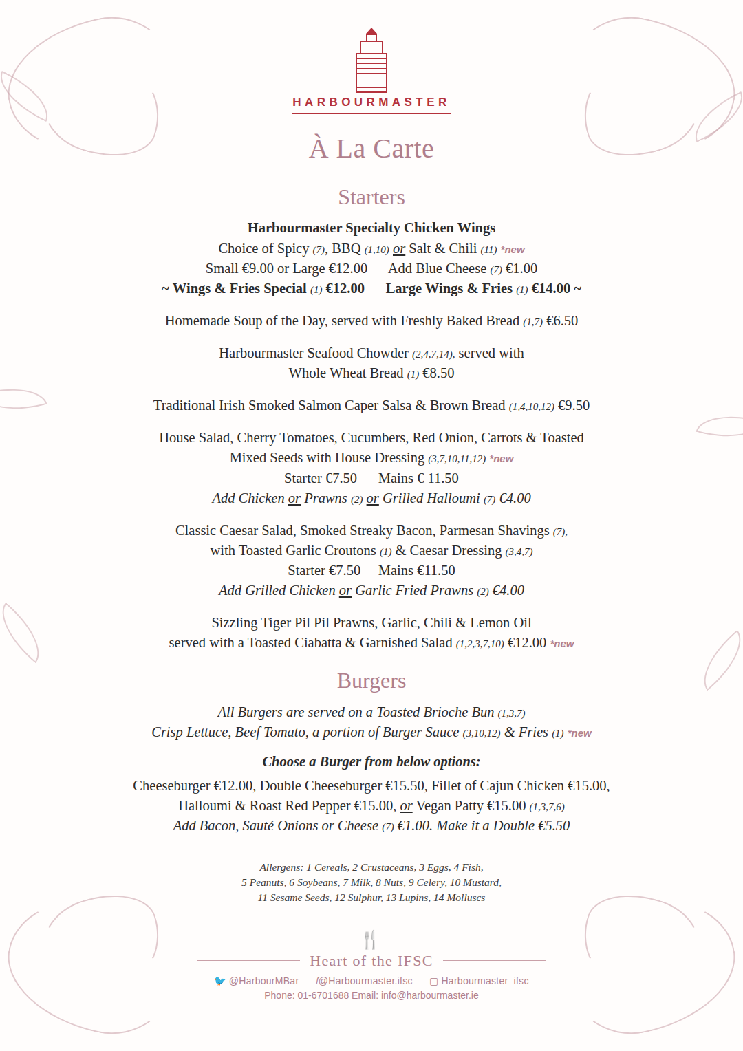HARBOURMASTER
À La Carte
Starters
Harbourmaster Specialty Chicken Wings
Choice of Spicy (7), BBQ (1,10) or Salt & Chili (11) *new
Small €9.00 or Large €12.00 Add Blue Cheese (7) €1.00
~ Wings & Fries Special (1) €12.00 Large Wings & Fries (1) €14.00 ~
Homemade Soup of the Day, served with Freshly Baked Bread (1,7) €6.50
Harbourmaster Seafood Chowder (2,4,7,14), served with
Whole Wheat Bread (1) €8.50
Traditional Irish Smoked Salmon Caper Salsa & Brown Bread (1,4,10,12) €9.50
House Salad, Cherry Tomatoes, Cucumbers, Red Onion, Carrots & Toasted
Mixed Seeds with House Dressing (3,7,10,11,12) *new
Starter €7.50 Mains € 11.50
Add Chicken or Prawns (2) or Grilled Halloumi (7) €4.00
Classic Caesar Salad, Smoked Streaky Bacon, Parmesan Shavings (7),
with Toasted Garlic Croutons (1) & Caesar Dressing (3,4,7)
Starter €7.50 Mains €11.50
Add Grilled Chicken or Garlic Fried Prawns (2) €4.00
Sizzling Tiger Pil Pil Prawns, Garlic, Chili & Lemon Oil
served with a Toasted Ciabatta & Garnished Salad (1,2,3,7,10) €12.00 *new
Burgers
All Burgers are served on a Toasted Brioche Bun (1,3,7)
Crisp Lettuce, Beef Tomato, a portion of Burger Sauce (3,10,12) & Fries (1) *new
Choose a Burger from below options:
Cheeseburger €12.00, Double Cheeseburger €15.50, Fillet of Cajun Chicken €15.00,
Halloumi & Roast Red Pepper €15.00, or Vegan Patty €15.00 (1,3,7,6)
Add Bacon, Sauté Onions or Cheese (7) €1.00. Make it a Double €5.50
Allergens: 1 Cereals, 2 Crustaceans, 3 Eggs, 4 Fish,
5 Peanuts, 6 Soybeans, 7 Milk, 8 Nuts, 9 Celery, 10 Mustard,
11 Sesame Seeds, 12 Sulphur, 13 Lupins, 14 Molluscs
🍴
Heart of the IFSC
🐦 @HarbourMBar 𝑓@Harbourmaster.ifsc ▢ Harbourmaster_ifsc
Phone: 01-6701688 Email: info@harbourmaster.ie